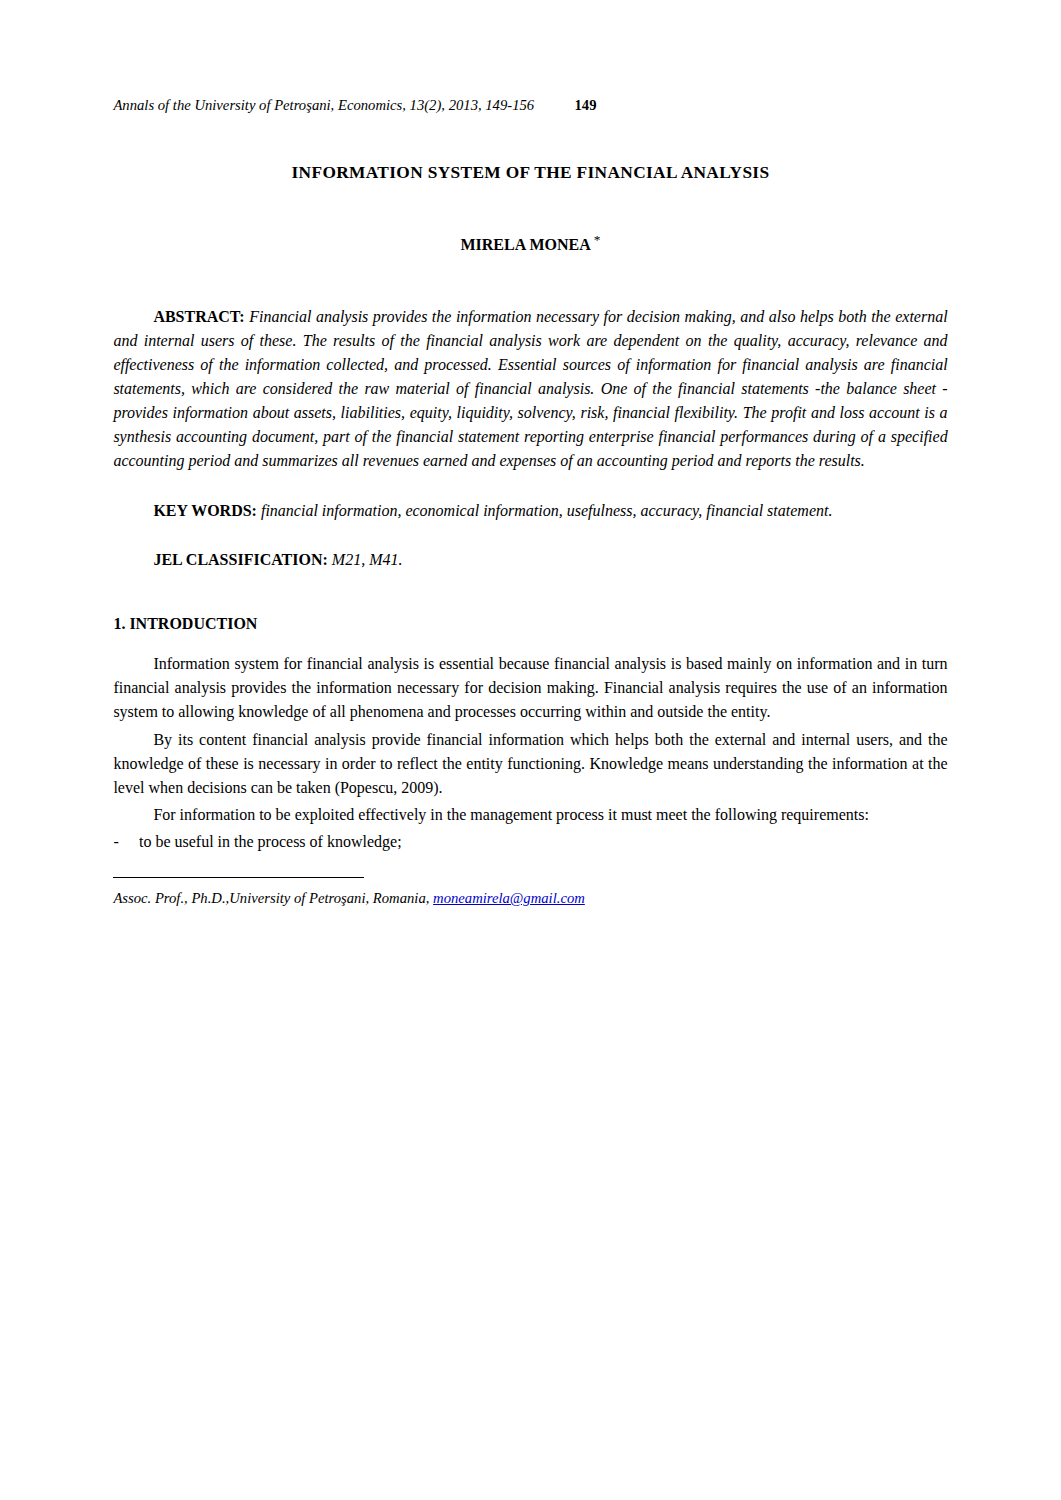Annals of the University of Petroşani, Economics, 13(2), 2013, 149-156 149
Information System of the Financial Analysis
Mirela Monea *
ABSTRACT: Financial analysis provides the information necessary for decision making, and also helps both the external and internal users of these. The results of the financial analysis work are dependent on the quality, accuracy, relevance and effectiveness of the information collected, and processed. Essential sources of information for financial analysis are financial statements, which are considered the raw material of financial analysis. One of the financial statements -the balance sheet - provides information about assets, liabilities, equity, liquidity, solvency, risk, financial flexibility. The profit and loss account is a synthesis accounting document, part of the financial statement reporting enterprise financial performances during of a specified accounting period and summarizes all revenues earned and expenses of an accounting period and reports the results.
KEY WORDS: financial information, economical information, usefulness, accuracy, financial statement.
JEL CLASSIFICATION: M21, M41.
1. INTRODUCTION
Information system for financial analysis is essential because financial analysis is based mainly on information and in turn financial analysis provides the information necessary for decision making. Financial analysis requires the use of an information system to allowing knowledge of all phenomena and processes occurring within and outside the entity.
By its content financial analysis provide financial information which helps both the external and internal users, and the knowledge of these is necessary in order to reflect the entity functioning. Knowledge means understanding the information at the level when decisions can be taken (Popescu, 2009).
For information to be exploited effectively in the management process it must meet the following requirements:
to be useful in the process of knowledge;
Assoc. Prof., Ph.D.,University of Petroşani, Romania, moneamirela@gmail.com